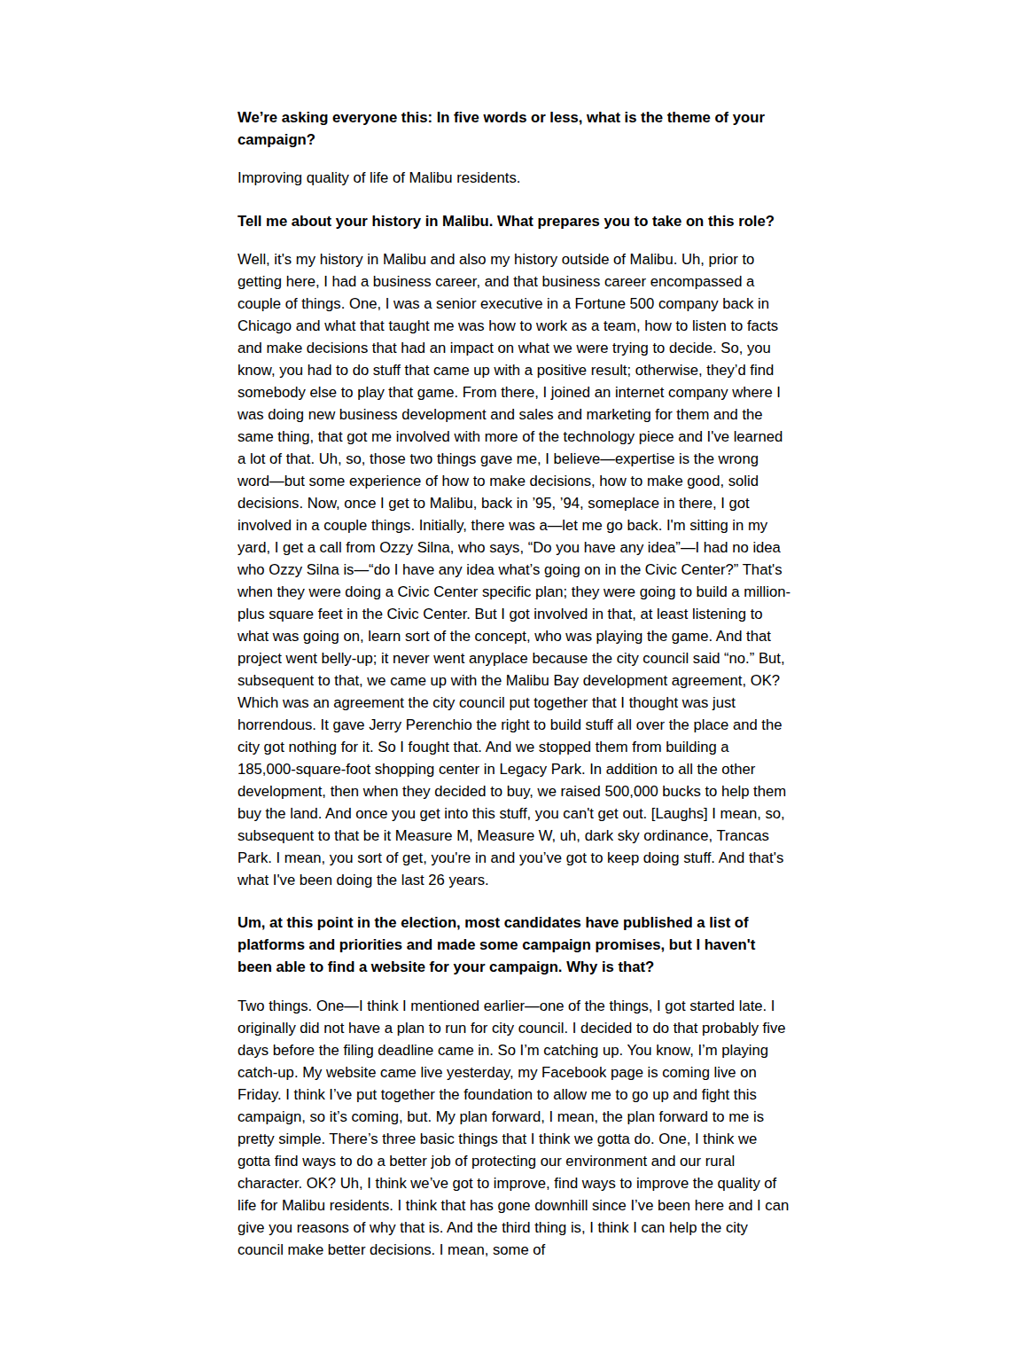We’re asking everyone this: In five words or less, what is the theme of your campaign?
Improving quality of life of Malibu residents.
Tell me about your history in Malibu. What prepares you to take on this role?
Well, it's my history in Malibu and also my history outside of Malibu. Uh, prior to getting here, I had a business career, and that business career encompassed a couple of things. One, I was a senior executive in a Fortune 500 company back in Chicago and what that taught me was how to work as a team, how to listen to facts and make decisions that had an impact on what we were trying to decide. So, you know, you had to do stuff that came up with a positive result; otherwise, they’d find somebody else to play that game. From there, I joined an internet company where I was doing new business development and sales and marketing for them and the same thing, that got me involved with more of the technology piece and I've learned a lot of that. Uh, so, those two things gave me, I believe—expertise is the wrong word—but some experience of how to make decisions, how to make good, solid decisions. Now, once I get to Malibu, back in ’95, ’94, someplace in there, I got involved in a couple things. Initially, there was a—let me go back. I'm sitting in my yard, I get a call from Ozzy Silna, who says, “Do you have any idea”—I had no idea who Ozzy Silna is—“do I have any idea what’s going on in the Civic Center?” That's when they were doing a Civic Center specific plan; they were going to build a million-plus square feet in the Civic Center. But I got involved in that, at least listening to what was going on, learn sort of the concept, who was playing the game. And that project went belly-up; it never went anyplace because the city council said “no.” But, subsequent to that, we came up with the Malibu Bay development agreement, OK? Which was an agreement the city council put together that I thought was just horrendous. It gave Jerry Perenchio the right to build stuff all over the place and the city got nothing for it. So I fought that. And we stopped them from building a 185,000-square-foot shopping center in Legacy Park. In addition to all the other development, then when they decided to buy, we raised 500,000 bucks to help them buy the land. And once you get into this stuff, you can't get out. [Laughs] I mean, so, subsequent to that be it Measure M, Measure W, uh, dark sky ordinance, Trancas Park. I mean, you sort of get, you're in and you’ve got to keep doing stuff. And that's what I've been doing the last 26 years.
Um, at this point in the election, most candidates have published a list of platforms and priorities and made some campaign promises, but I haven't been able to find a website for your campaign. Why is that?
Two things. One—I think I mentioned earlier—one of the things, I got started late. I originally did not have a plan to run for city council. I decided to do that probably five days before the filing deadline came in. So I’m catching up. You know, I’m playing catch-up. My website came live yesterday, my Facebook page is coming live on Friday. I think I’ve put together the foundation to allow me to go up and fight this campaign, so it’s coming, but. My plan forward, I mean, the plan forward to me is pretty simple. There’s three basic things that I think we gotta do. One, I think we gotta find ways to do a better job of protecting our environment and our rural character. OK? Uh, I think we’ve got to improve, find ways to improve the quality of life for Malibu residents. I think that has gone downhill since I’ve been here and I can give you reasons of why that is. And the third thing is, I think I can help the city council make better decisions. I mean, some of